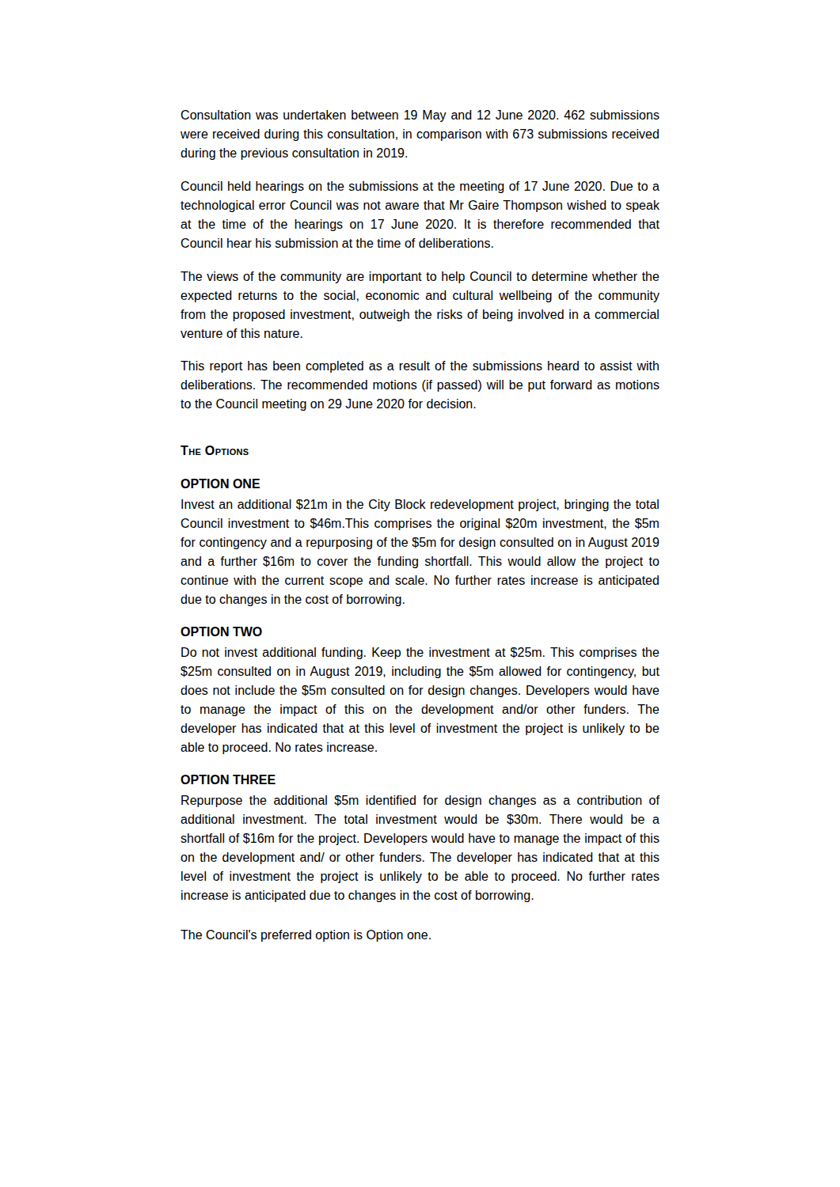Consultation was undertaken between 19 May and 12 June 2020. 462 submissions were received during this consultation, in comparison with 673 submissions received during the previous consultation in 2019.
Council held hearings on the submissions at the meeting of 17 June 2020. Due to a technological error Council was not aware that Mr Gaire Thompson wished to speak at the time of the hearings on 17 June 2020. It is therefore recommended that Council hear his submission at the time of deliberations.
The views of the community are important to help Council to determine whether the expected returns to the social, economic and cultural wellbeing of the community from the proposed investment, outweigh the risks of being involved in a commercial venture of this nature.
This report has been completed as a result of the submissions heard to assist with deliberations. The recommended motions (if passed) will be put forward as motions to the Council meeting on 29 June 2020 for decision.
The Options
Option One
Invest an additional $21m in the City Block redevelopment project, bringing the total Council investment to $46m.This comprises the original $20m investment, the $5m for contingency and a repurposing of the $5m for design consulted on in August 2019 and a further $16m to cover the funding shortfall. This would allow the project to continue with the current scope and scale. No further rates increase is anticipated due to changes in the cost of borrowing.
Option Two
Do not invest additional funding. Keep the investment at $25m. This comprises the $25m consulted on in August 2019, including the $5m allowed for contingency, but does not include the $5m consulted on for design changes. Developers would have to manage the impact of this on the development and/or other funders. The developer has indicated that at this level of investment the project is unlikely to be able to proceed. No rates increase.
Option Three
Repurpose the additional $5m identified for design changes as a contribution of additional investment. The total investment would be $30m. There would be a shortfall of $16m for the project. Developers would have to manage the impact of this on the development and/ or other funders. The developer has indicated that at this level of investment the project is unlikely to be able to proceed. No further rates increase is anticipated due to changes in the cost of borrowing.
The Council's preferred option is Option one.